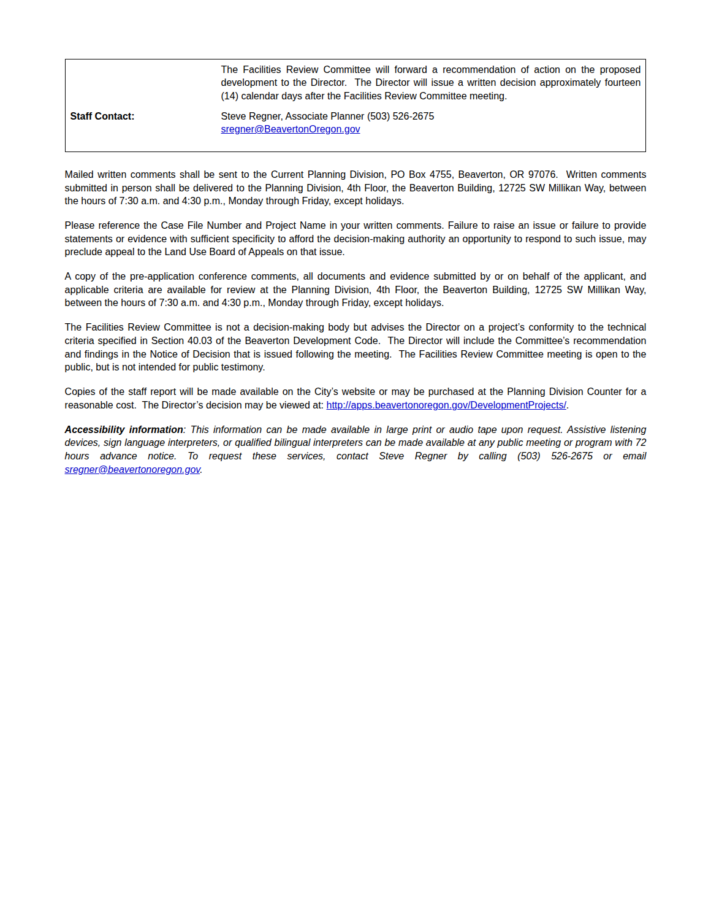| | The Facilities Review Committee will forward a recommendation of action on the proposed development to the Director. The Director will issue a written decision approximately fourteen (14) calendar days after the Facilities Review Committee meeting. |
| Staff Contact: | Steve Regner, Associate Planner (503) 526-2675 sregner@BeavertonOregon.gov |
Mailed written comments shall be sent to the Current Planning Division, PO Box 4755, Beaverton, OR 97076. Written comments submitted in person shall be delivered to the Planning Division, 4th Floor, the Beaverton Building, 12725 SW Millikan Way, between the hours of 7:30 a.m. and 4:30 p.m., Monday through Friday, except holidays.
Please reference the Case File Number and Project Name in your written comments. Failure to raise an issue or failure to provide statements or evidence with sufficient specificity to afford the decision-making authority an opportunity to respond to such issue, may preclude appeal to the Land Use Board of Appeals on that issue.
A copy of the pre-application conference comments, all documents and evidence submitted by or on behalf of the applicant, and applicable criteria are available for review at the Planning Division, 4th Floor, the Beaverton Building, 12725 SW Millikan Way, between the hours of 7:30 a.m. and 4:30 p.m., Monday through Friday, except holidays.
The Facilities Review Committee is not a decision-making body but advises the Director on a project’s conformity to the technical criteria specified in Section 40.03 of the Beaverton Development Code. The Director will include the Committee’s recommendation and findings in the Notice of Decision that is issued following the meeting. The Facilities Review Committee meeting is open to the public, but is not intended for public testimony.
Copies of the staff report will be made available on the City’s website or may be purchased at the Planning Division Counter for a reasonable cost. The Director’s decision may be viewed at: http://apps.beavertonoregon.gov/DevelopmentProjects/.
Accessibility information: This information can be made available in large print or audio tape upon request. Assistive listening devices, sign language interpreters, or qualified bilingual interpreters can be made available at any public meeting or program with 72 hours advance notice. To request these services, contact Steve Regner by calling (503) 526-2675 or email sregner@beavertonoregon.gov.